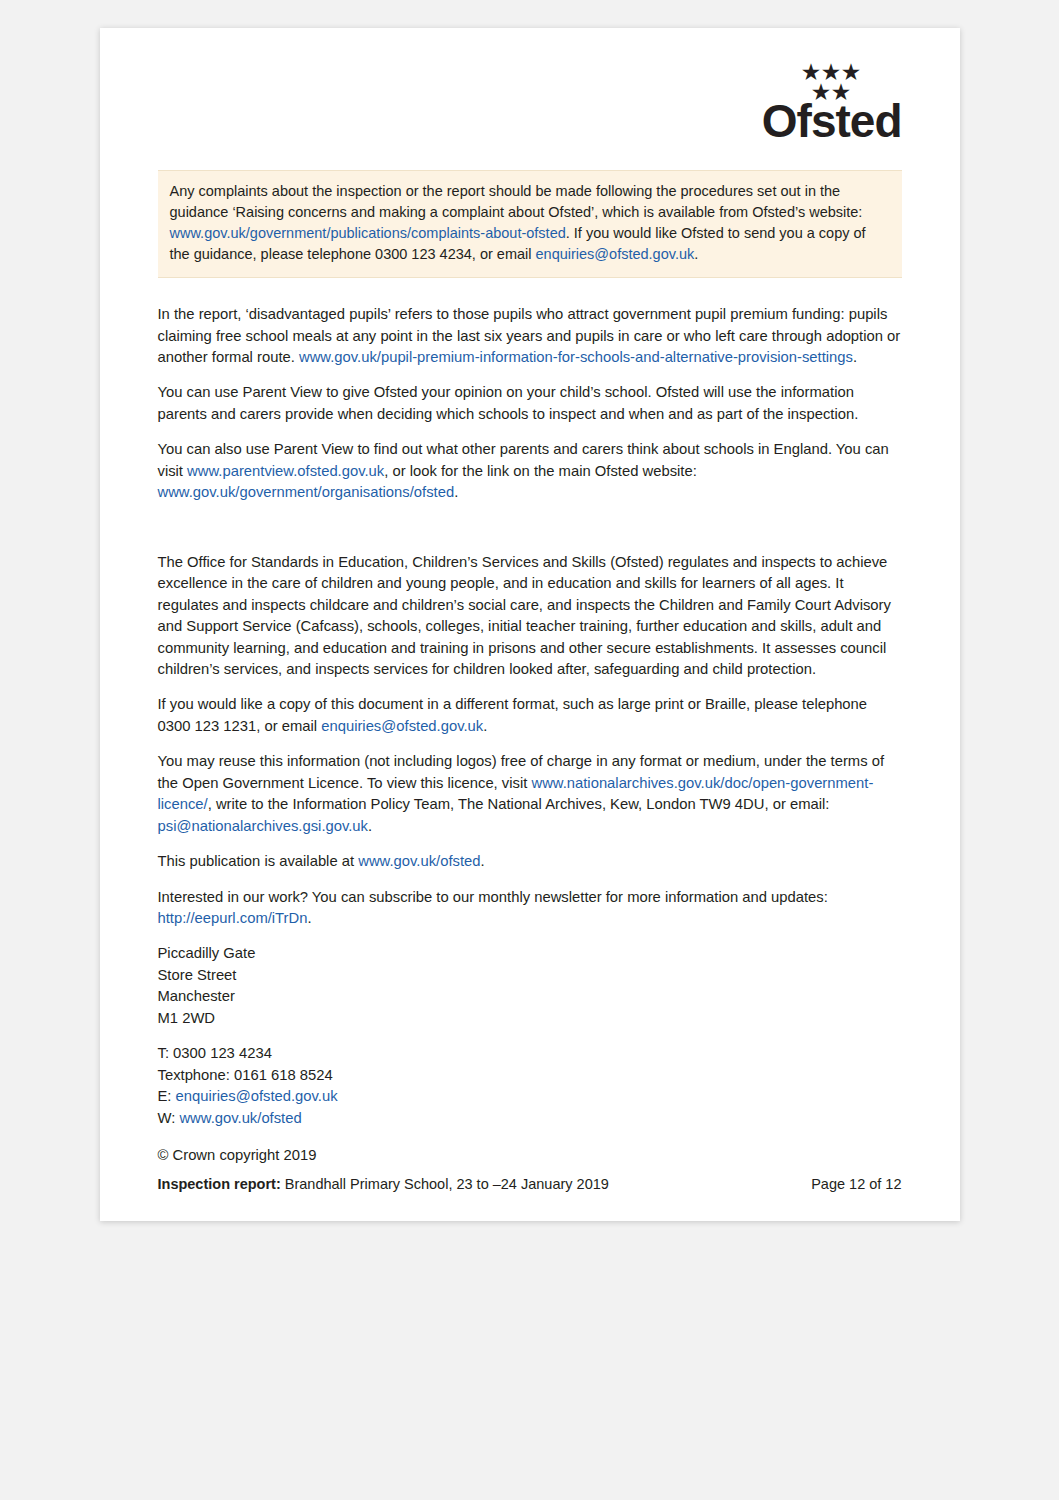★★★
★★ Ofsted
Any complaints about the inspection or the report should be made following the procedures set out in the guidance ‘Raising concerns and making a complaint about Ofsted’, which is available from Ofsted’s website: www.gov.uk/government/publications/complaints-about-ofsted. If you would like Ofsted to send you a copy of the guidance, please telephone 0300 123 4234, or email enquiries@ofsted.gov.uk.
In the report, ‘disadvantaged pupils’ refers to those pupils who attract government pupil premium funding: pupils claiming free school meals at any point in the last six years and pupils in care or who left care through adoption or another formal route. www.gov.uk/pupil-premium-information-for-schools-and-alternative-provision-settings.
You can use Parent View to give Ofsted your opinion on your child’s school. Ofsted will use the information parents and carers provide when deciding which schools to inspect and when and as part of the inspection.
You can also use Parent View to find out what other parents and carers think about schools in England. You can visit www.parentview.ofsted.gov.uk, or look for the link on the main Ofsted website: www.gov.uk/government/organisations/ofsted.
The Office for Standards in Education, Children’s Services and Skills (Ofsted) regulates and inspects to achieve excellence in the care of children and young people, and in education and skills for learners of all ages. It regulates and inspects childcare and children’s social care, and inspects the Children and Family Court Advisory and Support Service (Cafcass), schools, colleges, initial teacher training, further education and skills, adult and community learning, and education and training in prisons and other secure establishments. It assesses council children’s services, and inspects services for children looked after, safeguarding and child protection.
If you would like a copy of this document in a different format, such as large print or Braille, please telephone 0300 123 1231, or email enquiries@ofsted.gov.uk.
You may reuse this information (not including logos) free of charge in any format or medium, under the terms of the Open Government Licence. To view this licence, visit www.nationalarchives.gov.uk/doc/open-government-licence/, write to the Information Policy Team, The National Archives, Kew, London TW9 4DU, or email: psi@nationalarchives.gsi.gov.uk.
This publication is available at www.gov.uk/ofsted.
Interested in our work? You can subscribe to our monthly newsletter for more information and updates: http://eepurl.com/iTrDn.
Piccadilly Gate
Store Street
Manchester
M1 2WD
T: 0300 123 4234
Textphone: 0161 618 8524
E: enquiries@ofsted.gov.uk
W: www.gov.uk/ofsted
© Crown copyright 2019
Inspection report: Brandhall Primary School, 23 to –24 January 2019
Page 12 of 12